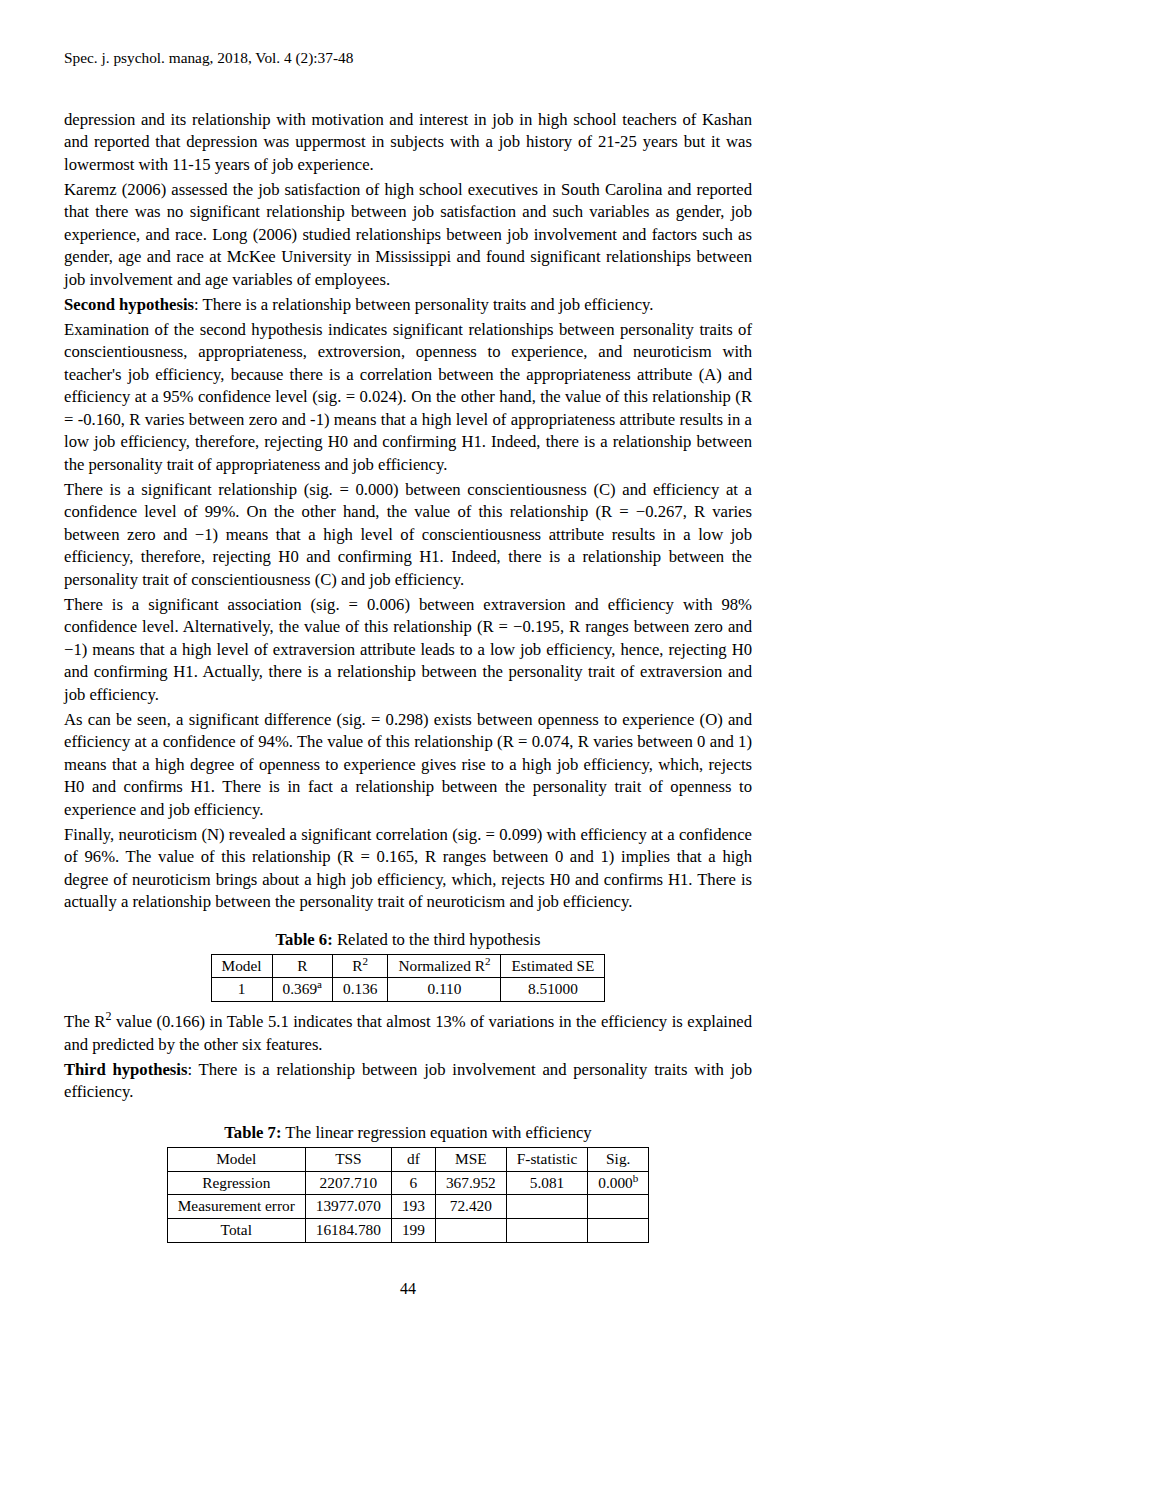Spec. j. psychol. manag, 2018, Vol. 4 (2):37-48
depression and its relationship with motivation and interest in job in high school teachers of Kashan and reported that depression was uppermost in subjects with a job history of 21-25 years but it was lowermost with 11-15 years of job experience.
Karemz (2006) assessed the job satisfaction of high school executives in South Carolina and reported that there was no significant relationship between job satisfaction and such variables as gender, job experience, and race. Long (2006) studied relationships between job involvement and factors such as gender, age and race at McKee University in Mississippi and found significant relationships between job involvement and age variables of employees.
Second hypothesis: There is a relationship between personality traits and job efficiency.
Examination of the second hypothesis indicates significant relationships between personality traits of conscientiousness, appropriateness, extroversion, openness to experience, and neuroticism with teacher's job efficiency, because there is a correlation between the appropriateness attribute (A) and efficiency at a 95% confidence level (sig. = 0.024). On the other hand, the value of this relationship (R = -0.160, R varies between zero and -1) means that a high level of appropriateness attribute results in a low job efficiency, therefore, rejecting H0 and confirming H1. Indeed, there is a relationship between the personality trait of appropriateness and job efficiency.
There is a significant relationship (sig. = 0.000) between conscientiousness (C) and efficiency at a confidence level of 99%. On the other hand, the value of this relationship (R = −0.267, R varies between zero and −1) means that a high level of conscientiousness attribute results in a low job efficiency, therefore, rejecting H0 and confirming H1. Indeed, there is a relationship between the personality trait of conscientiousness (C) and job efficiency.
There is a significant association (sig. = 0.006) between extraversion and efficiency with 98% confidence level. Alternatively, the value of this relationship (R = −0.195, R ranges between zero and −1) means that a high level of extraversion attribute leads to a low job efficiency, hence, rejecting H0 and confirming H1. Actually, there is a relationship between the personality trait of extraversion and job efficiency.
As can be seen, a significant difference (sig. = 0.298) exists between openness to experience (O) and efficiency at a confidence of 94%. The value of this relationship (R = 0.074, R varies between 0 and 1) means that a high degree of openness to experience gives rise to a high job efficiency, which, rejects H0 and confirms H1. There is in fact a relationship between the personality trait of openness to experience and job efficiency.
Finally, neuroticism (N) revealed a significant correlation (sig. = 0.099) with efficiency at a confidence of 96%. The value of this relationship (R = 0.165, R ranges between 0 and 1) implies that a high degree of neuroticism brings about a high job efficiency, which, rejects H0 and confirms H1. There is actually a relationship between the personality trait of neuroticism and job efficiency.
Table 6: Related to the third hypothesis
| Model | R | R 2 | Normalized R 2 | Estimated SE |
| --- | --- | --- | --- | --- |
| 1 | 0.369 a | 0.136 | 0.110 | 8.51000 |
The R2 value (0.166) in Table 5.1 indicates that almost 13% of variations in the efficiency is explained and predicted by the other six features.
Third hypothesis: There is a relationship between job involvement and personality traits with job efficiency.
Table 7: The linear regression equation with efficiency
| Model | TSS | df | MSE | F-statistic | Sig. |
| --- | --- | --- | --- | --- | --- |
| Regression | 2207.710 | 6 | 367.952 | 5.081 | 0.000 b |
| Measurement error | 13977.070 | 193 | 72.420 | | |
| Total | 16184.780 | 199 | | | |
44